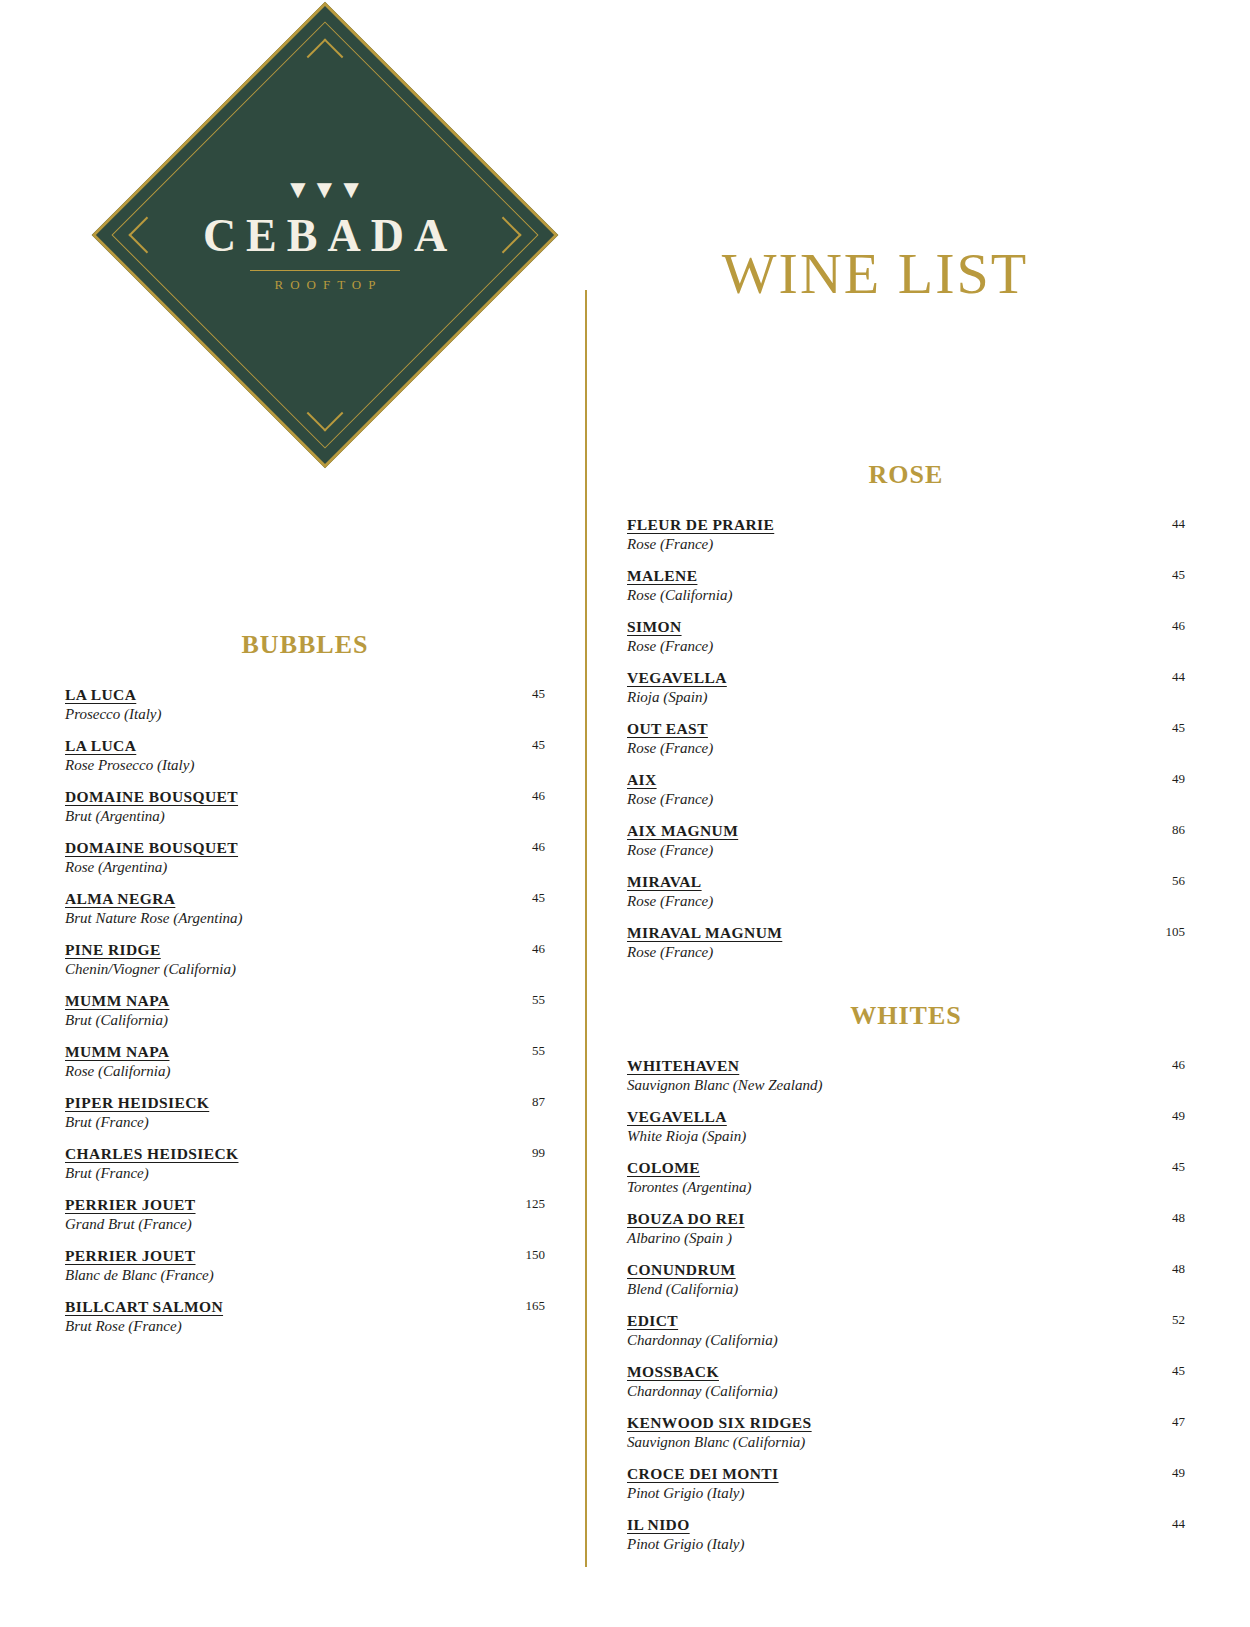▼▼▼
CEBADA
ROOFTOP
WINE LIST
BUBBLES
LA LUCA 45
Prosecco (Italy)
LA LUCA 45
Rose Prosecco (Italy)
DOMAINE BOUSQUET 46
Brut (Argentina)
DOMAINE BOUSQUET 46
Rose (Argentina)
ALMA NEGRA 45
Brut Nature Rose (Argentina)
PINE RIDGE 46
Chenin/Viogner (California)
MUMM NAPA 55
Brut (California)
MUMM NAPA 55
Rose (California)
PIPER HEIDSIECK 87
Brut (France)
CHARLES HEIDSIECK 99
Brut (France)
PERRIER JOUET 125
Grand Brut (France)
PERRIER JOUET 150
Blanc de Blanc (France)
BILLCART SALMON 165
Brut Rose (France)
ROSE
FLEUR DE PRARIE 44
Rose (France)
MALENE 45
Rose (California)
SIMON 46
Rose (France)
VEGAVELLA 44
Rioja (Spain)
OUT EAST 45
Rose (France)
AIX 49
Rose (France)
AIX MAGNUM 86
Rose (France)
MIRAVAL 56
Rose (France)
MIRAVAL MAGNUM 105
Rose (France)
WHITES
WHITEHAVEN 46
Sauvignon Blanc (New Zealand)
VEGAVELLA 49
White Rioja (Spain)
COLOME 45
Torontes (Argentina)
BOUZA DO REI 48
Albarino (Spain )
CONUNDRUM 48
Blend (California)
EDICT 52
Chardonnay (California)
MOSSBACK 45
Chardonnay (California)
KENWOOD SIX RIDGES 47
Sauvignon Blanc (California)
CROCE DEI MONTI 49
Pinot Grigio (Italy)
IL NIDO 44
Pinot Grigio (Italy)